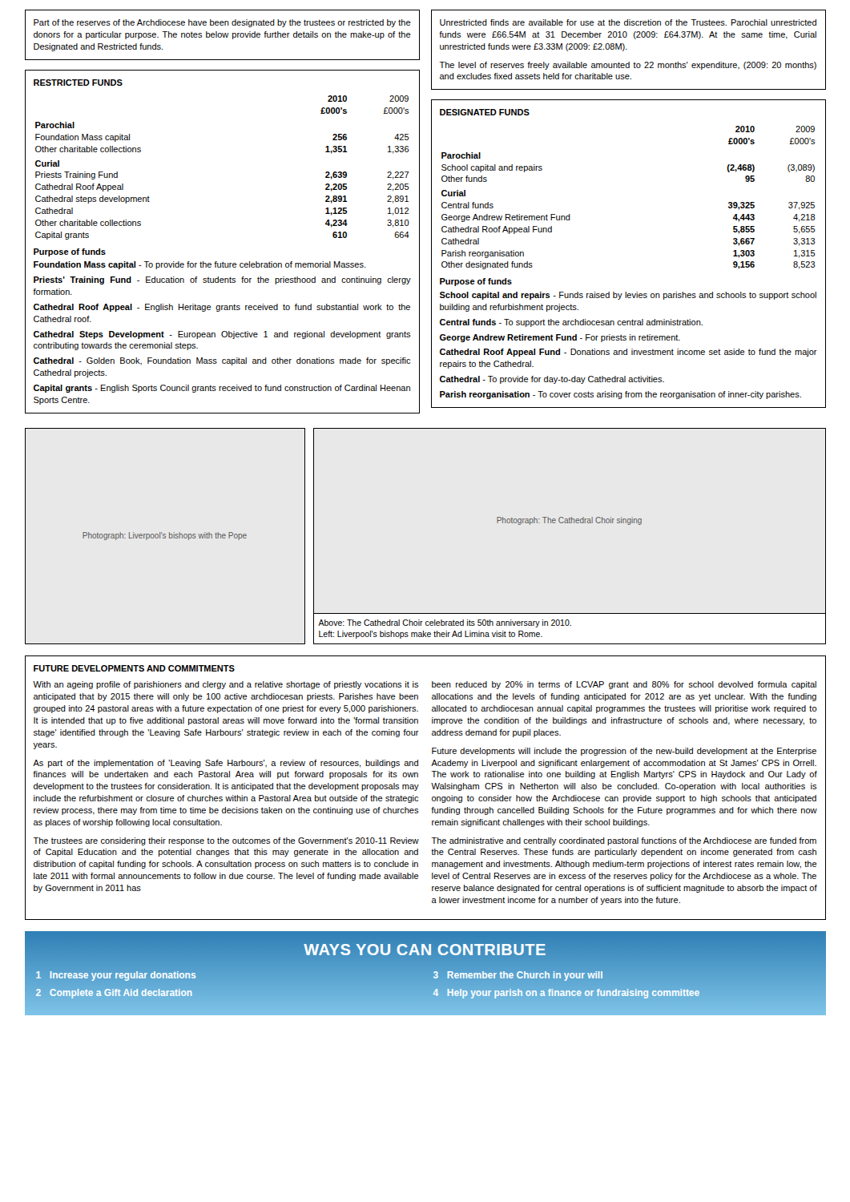Part of the reserves of the Archdiocese have been designated by the trustees or restricted by the donors for a particular purpose. The notes below provide further details on the make-up of the Designated and Restricted funds.
Restricted Funds
| | 2010 | 2009 |
| --- | --- | --- |
| | £000's | £000's |
| Parochial |
| Foundation Mass capital | 256 | 425 |
| Other charitable collections | 1,351 | 1,336 |
| Curial |
| Priests Training Fund | 2,639 | 2,227 |
| Cathedral Roof Appeal | 2,205 | 2,205 |
| Cathedral steps development | 2,891 | 2,891 |
| Cathedral | 1,125 | 1,012 |
| Other charitable collections | 4,234 | 3,810 |
| Capital grants | 610 | 664 |
Purpose of funds
Foundation Mass capital - To provide for the future celebration of memorial Masses.
Priests' Training Fund - Education of students for the priesthood and continuing clergy formation.
Cathedral Roof Appeal - English Heritage grants received to fund substantial work to the Cathedral roof.
Cathedral Steps Development - European Objective 1 and regional development grants contributing towards the ceremonial steps.
Cathedral - Golden Book, Foundation Mass capital and other donations made for specific Cathedral projects.
Capital grants - English Sports Council grants received to fund construction of Cardinal Heenan Sports Centre.
Unrestricted finds are available for use at the discretion of the Trustees. Parochial unrestricted funds were £66.54M at 31 December 2010 (2009: £64.37M). At the same time, Curial unrestricted funds were £3.33M (2009: £2.08M).
The level of reserves freely available amounted to 22 months' expenditure, (2009: 20 months) and excludes fixed assets held for charitable use.
Designated Funds
| | 2010 | 2009 |
| --- | --- | --- |
| | £000's | £000's |
| Parochial |
| School capital and repairs | (2,468) | (3,089) |
| Other funds | 95 | 80 |
| Curial |
| Central funds | 39,325 | 37,925 |
| George Andrew Retirement Fund | 4,443 | 4,218 |
| Cathedral Roof Appeal Fund | 5,855 | 5,655 |
| Cathedral | 3,667 | 3,313 |
| Parish reorganisation | 1,303 | 1,315 |
| Other designated funds | 9,156 | 8,523 |
Purpose of funds
School capital and repairs - Funds raised by levies on parishes and schools to support school building and refurbishment projects.
Central funds - To support the archdiocesan central administration.
George Andrew Retirement Fund - For priests in retirement.
Cathedral Roof Appeal Fund - Donations and investment income set aside to fund the major repairs to the Cathedral.
Cathedral - To provide for day-to-day Cathedral activities.
Parish reorganisation - To cover costs arising from the reorganisation of inner-city parishes.
Photograph: Liverpool's bishops with the Pope
Photograph: The Cathedral Choir singing
Above: The Cathedral Choir celebrated its 50th anniversary in 2010.
Left: Liverpool's bishops make their Ad Limina visit to Rome.
Future Developments and Commitments
With an ageing profile of parishioners and clergy and a relative shortage of priestly vocations it is anticipated that by 2015 there will only be 100 active archdiocesan priests. Parishes have been grouped into 24 pastoral areas with a future expectation of one priest for every 5,000 parishioners. It is intended that up to five additional pastoral areas will move forward into the 'formal transition stage' identified through the 'Leaving Safe Harbours' strategic review in each of the coming four years.
As part of the implementation of 'Leaving Safe Harbours', a review of resources, buildings and finances will be undertaken and each Pastoral Area will put forward proposals for its own development to the trustees for consideration. It is anticipated that the development proposals may include the refurbishment or closure of churches within a Pastoral Area but outside of the strategic review process, there may from time to time be decisions taken on the continuing use of churches as places of worship following local consultation.
The trustees are considering their response to the outcomes of the Government's 2010-11 Review of Capital Education and the potential changes that this may generate in the allocation and distribution of capital funding for schools. A consultation process on such matters is to conclude in late 2011 with formal announcements to follow in due course. The level of funding made available by Government in 2011 has
been reduced by 20% in terms of LCVAP grant and 80% for school devolved formula capital allocations and the levels of funding anticipated for 2012 are as yet unclear. With the funding allocated to archdiocesan annual capital programmes the trustees will prioritise work required to improve the condition of the buildings and infrastructure of schools and, where necessary, to address demand for pupil places.
Future developments will include the progression of the new-build development at the Enterprise Academy in Liverpool and significant enlargement of accommodation at St James' CPS in Orrell. The work to rationalise into one building at English Martyrs' CPS in Haydock and Our Lady of Walsingham CPS in Netherton will also be concluded. Co-operation with local authorities is ongoing to consider how the Archdiocese can provide support to high schools that anticipated funding through cancelled Building Schools for the Future programmes and for which there now remain significant challenges with their school buildings.
The administrative and centrally coordinated pastoral functions of the Archdiocese are funded from the Central Reserves. These funds are particularly dependent on income generated from cash management and investments. Although medium-term projections of interest rates remain low, the level of Central Reserves are in excess of the reserves policy for the Archdiocese as a whole. The reserve balance designated for central operations is of sufficient magnitude to absorb the impact of a lower investment income for a number of years into the future.
WAYS YOU CAN CONTRIBUTE
1 Increase your regular donations
2 Complete a Gift Aid declaration
3 Remember the Church in your will
4 Help your parish on a finance or fundraising committee